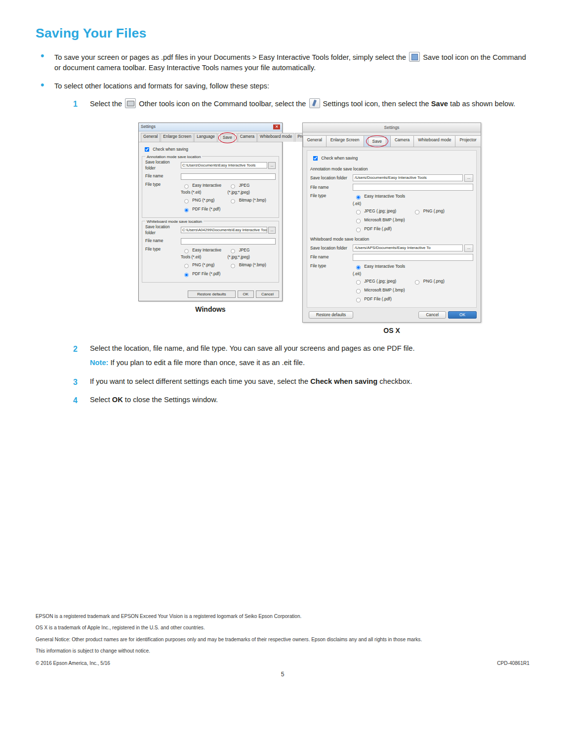Saving Your Files
To save your screen or pages as .pdf files in your Documents > Easy Interactive Tools folder, simply select the Save tool icon on the Command or document camera toolbar. Easy Interactive Tools names your file automatically.
To select other locations and formats for saving, follow these steps:
Select the Other tools icon on the Command toolbar, select the Settings tool icon, then select the Save tab as shown below.
Settings✕
General Enlarge Screen Language Save Camera Whiteboard mode Projector
Check when saving
Annotation mode save location
Save location folder
C:\Users\Documents\Easy Interactive Tools
...
File name
File type
Easy Interactive Tools (*.eit)
JPEG (*.jpg;*.jpeg)
PNG (*.png)
Bitmap (*.bmp)
PDF File (*.pdf)
Whiteboard mode save location
Save location folder
C:\Users\A04299\Documents\Easy Interactive Tools
...
File name
File type
Easy Interactive Tools (*.eit)
JPEG (*.jpg;*.jpeg)
PNG (*.png)
Bitmap (*.bmp)
PDF File (*.pdf)
Restore defaults
OK
Cancel
Windows
Settings
General Enlarge Screen Save Camera Whiteboard mode Projector
Check when saving
Annotation mode save location
Save location folder
/Users/Documents/Easy Interactive Tools
...
File name
File type
Easy Interactive Tools (.eit)
JPEG (.jpg; jpeg)
PNG (.png)
Microsoft BMP (.bmp)
PDF File (.pdf)
Whiteboard mode save location
Save location folder
/Users/APS/Documents/Easy Interactive To
...
File name
File type
Easy Interactive Tools (.eit)
JPEG (.jpg; jpeg)
PNG (.png)
Microsoft BMP (.bmp)
PDF File (.pdf)
Restore defaults
Cancel OK
OS X
Select the location, file name, and file type. You can save all your screens and pages as one PDF file.
Note: If you plan to edit a file more than once, save it as an .eit file.
If you want to select different settings each time you save, select the Check when saving checkbox.
Select OK to close the Settings window.
EPSON is a registered trademark and EPSON Exceed Your Vision is a registered logomark of Seiko Epson Corporation.
OS X is a trademark of Apple Inc., registered in the U.S. and other countries.
General Notice: Other product names are for identification purposes only and may be trademarks of their respective owners. Epson disclaims any and all rights in those marks.
This information is subject to change without notice.
© 2016 Epson America, Inc., 5/16 CPD-40861R1
5